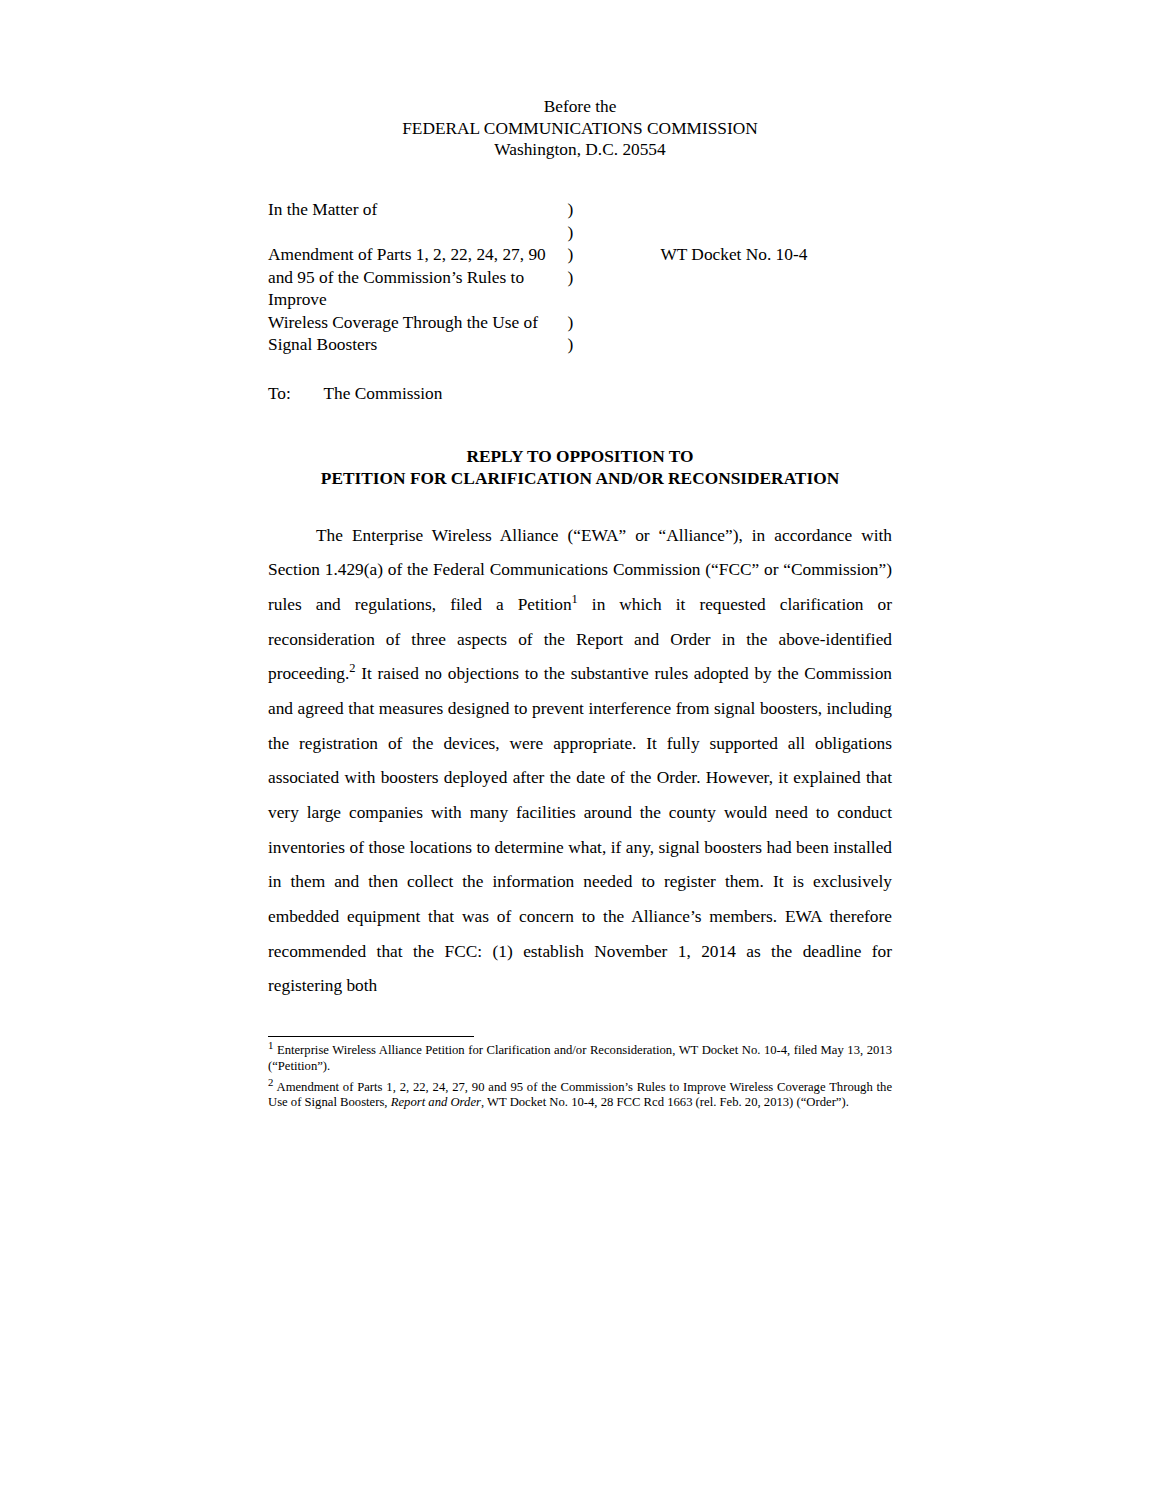Before the
FEDERAL COMMUNICATIONS COMMISSION
Washington, D.C. 20554
| In the Matter of | ) | |
| | ) | |
| Amendment of Parts 1, 2, 22, 24, 27, 90 | ) | WT Docket No. 10-4 |
| and 95 of the Commission’s Rules to Improve | ) | |
| Wireless Coverage Through the Use of | ) | |
| Signal Boosters | ) | |
To: The Commission
REPLY TO OPPOSITION TO
PETITION FOR CLARIFICATION AND/OR RECONSIDERATION
The Enterprise Wireless Alliance (“EWA” or “Alliance”), in accordance with Section 1.429(a) of the Federal Communications Commission (“FCC” or “Commission”) rules and regulations, filed a Petition1 in which it requested clarification or reconsideration of three aspects of the Report and Order in the above-identified proceeding.2 It raised no objections to the substantive rules adopted by the Commission and agreed that measures designed to prevent interference from signal boosters, including the registration of the devices, were appropriate. It fully supported all obligations associated with boosters deployed after the date of the Order. However, it explained that very large companies with many facilities around the county would need to conduct inventories of those locations to determine what, if any, signal boosters had been installed in them and then collect the information needed to register them. It is exclusively embedded equipment that was of concern to the Alliance’s members. EWA therefore recommended that the FCC: (1) establish November 1, 2014 as the deadline for registering both
1 Enterprise Wireless Alliance Petition for Clarification and/or Reconsideration, WT Docket No. 10-4, filed May 13, 2013 (“Petition”).
2 Amendment of Parts 1, 2, 22, 24, 27, 90 and 95 of the Commission’s Rules to Improve Wireless Coverage Through the Use of Signal Boosters, Report and Order, WT Docket No. 10-4, 28 FCC Rcd 1663 (rel. Feb. 20, 2013) (“Order”).